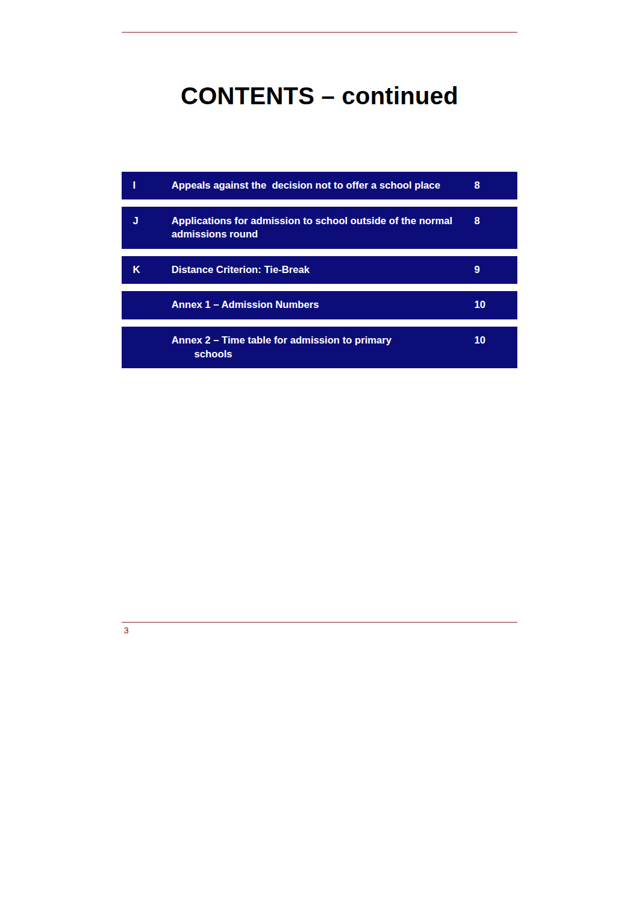CONTENTS – continued
| I | Appeals against the decision not to offer a school place | 8 |
| J | Applications for admission to school outside of the normal admissions round | 8 |
| K | Distance Criterion: Tie-Break | 9 |
| | Annex 1 – Admission Numbers | 10 |
| | Annex 2 – Time table for admission to primary schools | 10 |
3